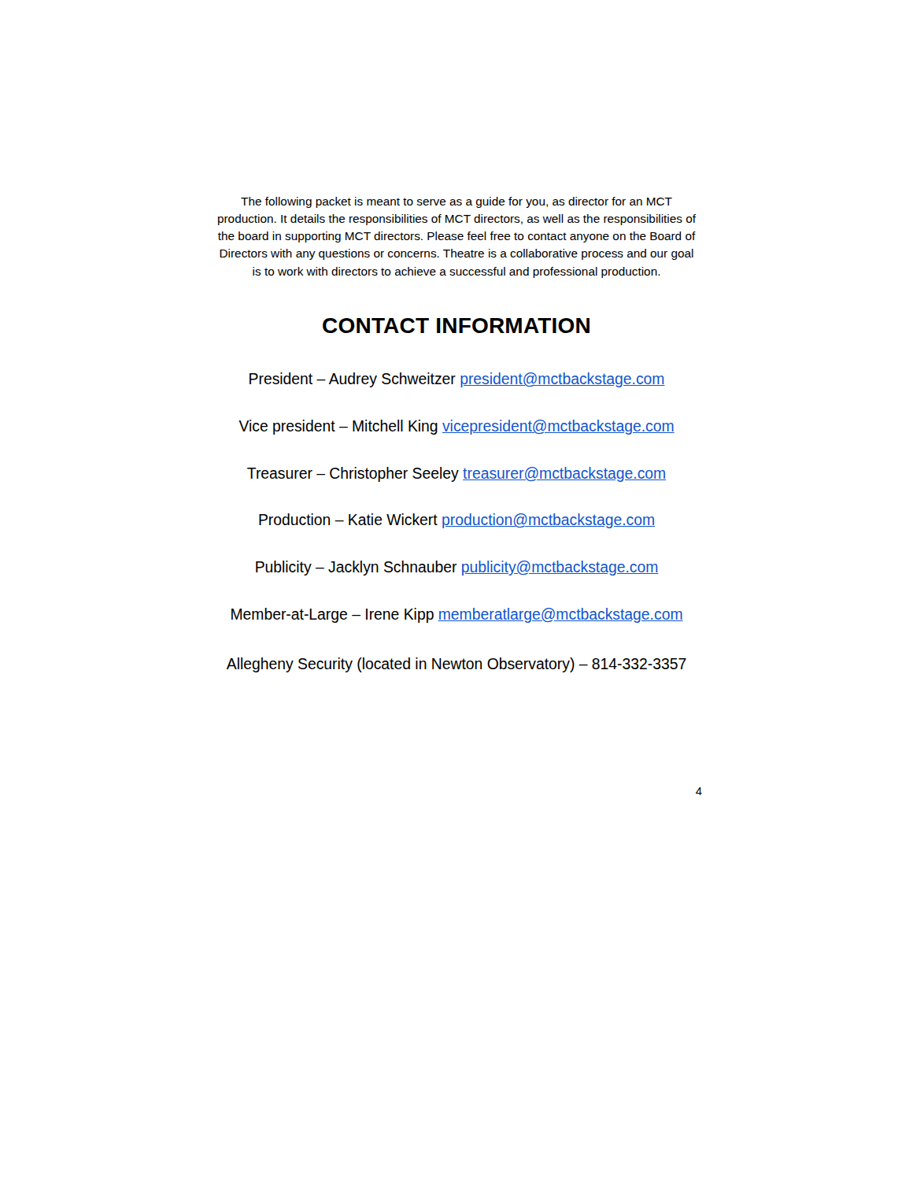The following packet is meant to serve as a guide for you, as director for an MCT production. It details the responsibilities of MCT directors, as well as the responsibilities of the board in supporting MCT directors. Please feel free to contact anyone on the Board of Directors with any questions or concerns. Theatre is a collaborative process and our goal is to work with directors to achieve a successful and professional production.
CONTACT INFORMATION
President – Audrey Schweitzer president@mctbackstage.com
Vice president – Mitchell King vicepresident@mctbackstage.com
Treasurer – Christopher Seeley treasurer@mctbackstage.com
Production – Katie Wickert production@mctbackstage.com
Publicity – Jacklyn Schnauber publicity@mctbackstage.com
Member-at-Large – Irene Kipp memberatlarge@mctbackstage.com
Allegheny Security (located in Newton Observatory) – 814-332-3357
4